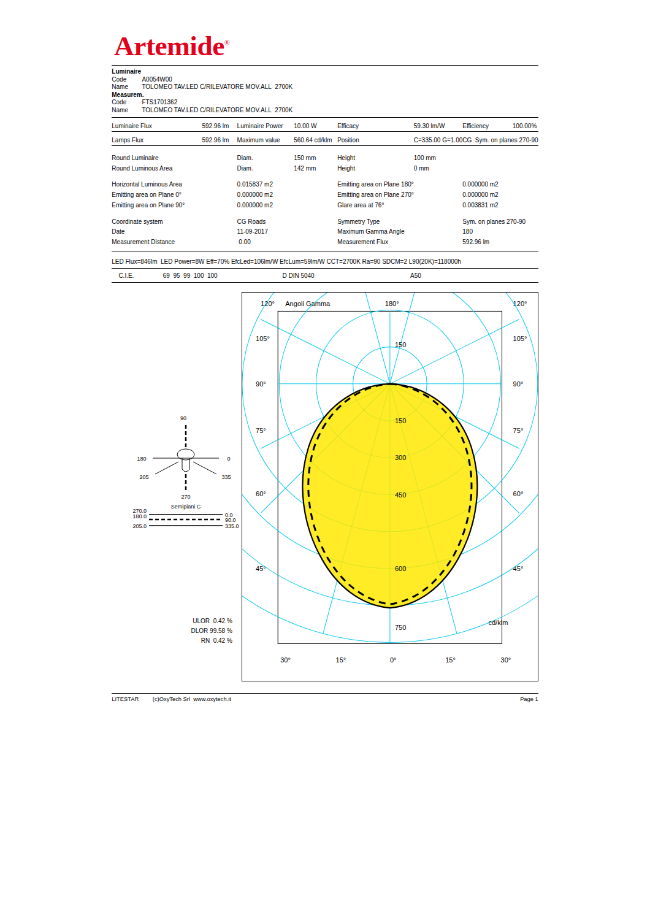Artemide®
| Luminaire |
| Code | A0054W00 |
| Name | TOLOMEO TAV.LED C/RILEVATORE MOV.ALL 2700K |
| Measurem. |
| Code | FTS1701362 |
| Name | TOLOMEO TAV.LED C/RILEVATORE MOV.ALL 2700K |
| Luminaire Flux | 592.96 lm | Luminaire Power | 10.00 W | Efficacy | 59.30 lm/W | Efficiency 100.00% |
| Lamps Flux | 592.96 lm | Maximum value | 560.64 cd/klm | Position | C=335.00 G=1.00 | CG Sym. on planes 270-90 |
| Round Luminaire | | Diam. | 150 mm | Height | 100 mm | |
| Round Luminous Area | | Diam. | 142 mm | Height | 0 mm | |
| Horizontal Luminous Area | | 0.015837 m2 | | Emitting area on Plane 180° | | 0.000000 m2 |
| Emitting area on Plane 0° | | 0.000000 m2 | | Emitting area on Plane 270° | | 0.000000 m2 |
| Emitting area on Plane 90° | | 0.000000 m2 | | Glare area at 76° | | 0.003831 m2 |
| Coordinate system | | CG Roads | | Symmetry Type | | Sym. on planes 270-90 |
| Date | | 11-09-2017 | | Maximum Gamma Angle | | 180 |
| Measurement Distance | | 0.00 | | Measurement Flux | | 592.96 lm |
LED Flux=846lm LED Power=8W Eff=70% EfcLed=106lm/W EfcLum=59lm/W CCT=2700K Ra=90 SDCM=2 L90(20K)=118000h
| C.I.E. | 69 95 99 100 100 | D DIN 5040 | A50 |
90 180 0 205 335 270 Semipiani C 270.0 0.0 180.0 90.0 205.0 335.0
ULOR 0.42 %
DLOR 99.58 %
RN 0.42 %
120° Angoli Gamma 180° 120° 105° 90° 75° 60° 45° 105° 90° 75° 60° 45° 30° 15° 0° 15° 30° 150 150 300 450 600 750 cd/klm
LITESTAR(c)OxyTech Srl www.oxytech.it
Page 1